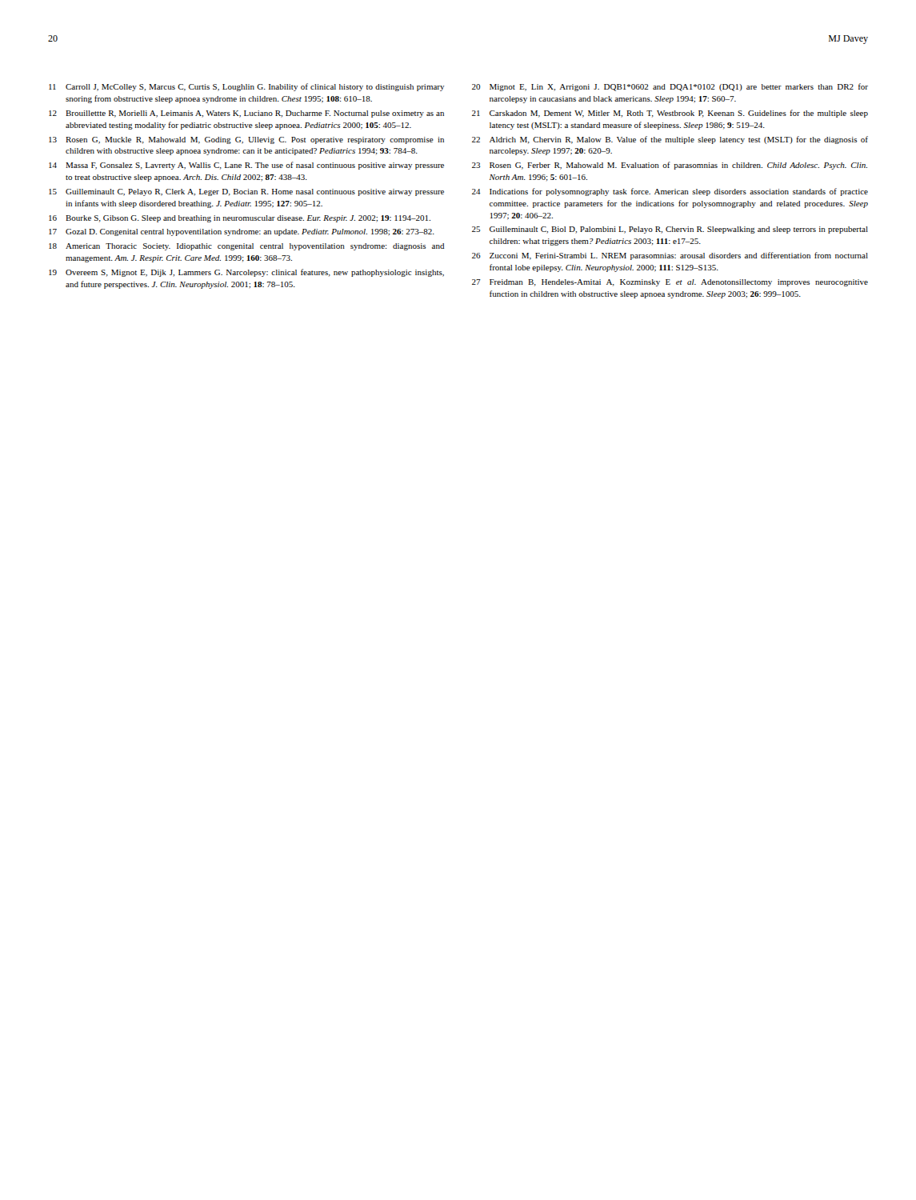20 MJ Davey
11 Carroll J, McColley S, Marcus C, Curtis S, Loughlin G. Inability of clinical history to distinguish primary snoring from obstructive sleep apnoea syndrome in children. Chest 1995; 108: 610–18.
12 Brouillettte R, Morielli A, Leimanis A, Waters K, Luciano R, Ducharme F. Nocturnal pulse oximetry as an abbreviated testing modality for pediatric obstructive sleep apnoea. Pediatrics 2000; 105: 405–12.
13 Rosen G, Muckle R, Mahowald M, Goding G, Ullevig C. Post operative respiratory compromise in children with obstructive sleep apnoea syndrome: can it be anticipated? Pediatrics 1994; 93: 784–8.
14 Massa F, Gonsalez S, Lavrerty A, Wallis C, Lane R. The use of nasal continuous positive airway pressure to treat obstructive sleep apnoea. Arch. Dis. Child 2002; 87: 438–43.
15 Guilleminault C, Pelayo R, Clerk A, Leger D, Bocian R. Home nasal continuous positive airway pressure in infants with sleep disordered breathing. J. Pediatr. 1995; 127: 905–12.
16 Bourke S, Gibson G. Sleep and breathing in neuromuscular disease. Eur. Respir. J. 2002; 19: 1194–201.
17 Gozal D. Congenital central hypoventilation syndrome: an update. Pediatr. Pulmonol. 1998; 26: 273–82.
18 American Thoracic Society. Idiopathic congenital central hypoventilation syndrome: diagnosis and management. Am. J. Respir. Crit. Care Med. 1999; 160: 368–73.
19 Overeem S, Mignot E, Dijk J, Lammers G. Narcolepsy: clinical features, new pathophysiologic insights, and future perspectives. J. Clin. Neurophysiol. 2001; 18: 78–105.
20 Mignot E, Lin X, Arrigoni J. DQB1*0602 and DQA1*0102 (DQ1) are better markers than DR2 for narcolepsy in caucasians and black americans. Sleep 1994; 17: S60–7.
21 Carskadon M, Dement W, Mitler M, Roth T, Westbrook P, Keenan S. Guidelines for the multiple sleep latency test (MSLT): a standard measure of sleepiness. Sleep 1986; 9: 519–24.
22 Aldrich M, Chervin R, Malow B. Value of the multiple sleep latency test (MSLT) for the diagnosis of narcolepsy. Sleep 1997; 20: 620–9.
23 Rosen G, Ferber R, Mahowald M. Evaluation of parasomnias in children. Child Adolesc. Psych. Clin. North Am. 1996; 5: 601–16.
24 Indications for polysomnography task force. American sleep disorders association standards of practice committee. practice parameters for the indications for polysomnography and related procedures. Sleep 1997; 20: 406–22.
25 Guilleminault C, Biol D, Palombini L, Pelayo R, Chervin R. Sleepwalking and sleep terrors in prepubertal children: what triggers them? Pediatrics 2003; 111: e17–25.
26 Zucconi M, Ferini-Strambi L. NREM parasomnias: arousal disorders and differentiation from nocturnal frontal lobe epilepsy. Clin. Neurophysiol. 2000; 111: S129–S135.
27 Freidman B, Hendeles-Amitai A, Kozminsky E et al. Adenotonsillectomy improves neurocognitive function in children with obstructive sleep apnoea syndrome. Sleep 2003; 26: 999–1005.